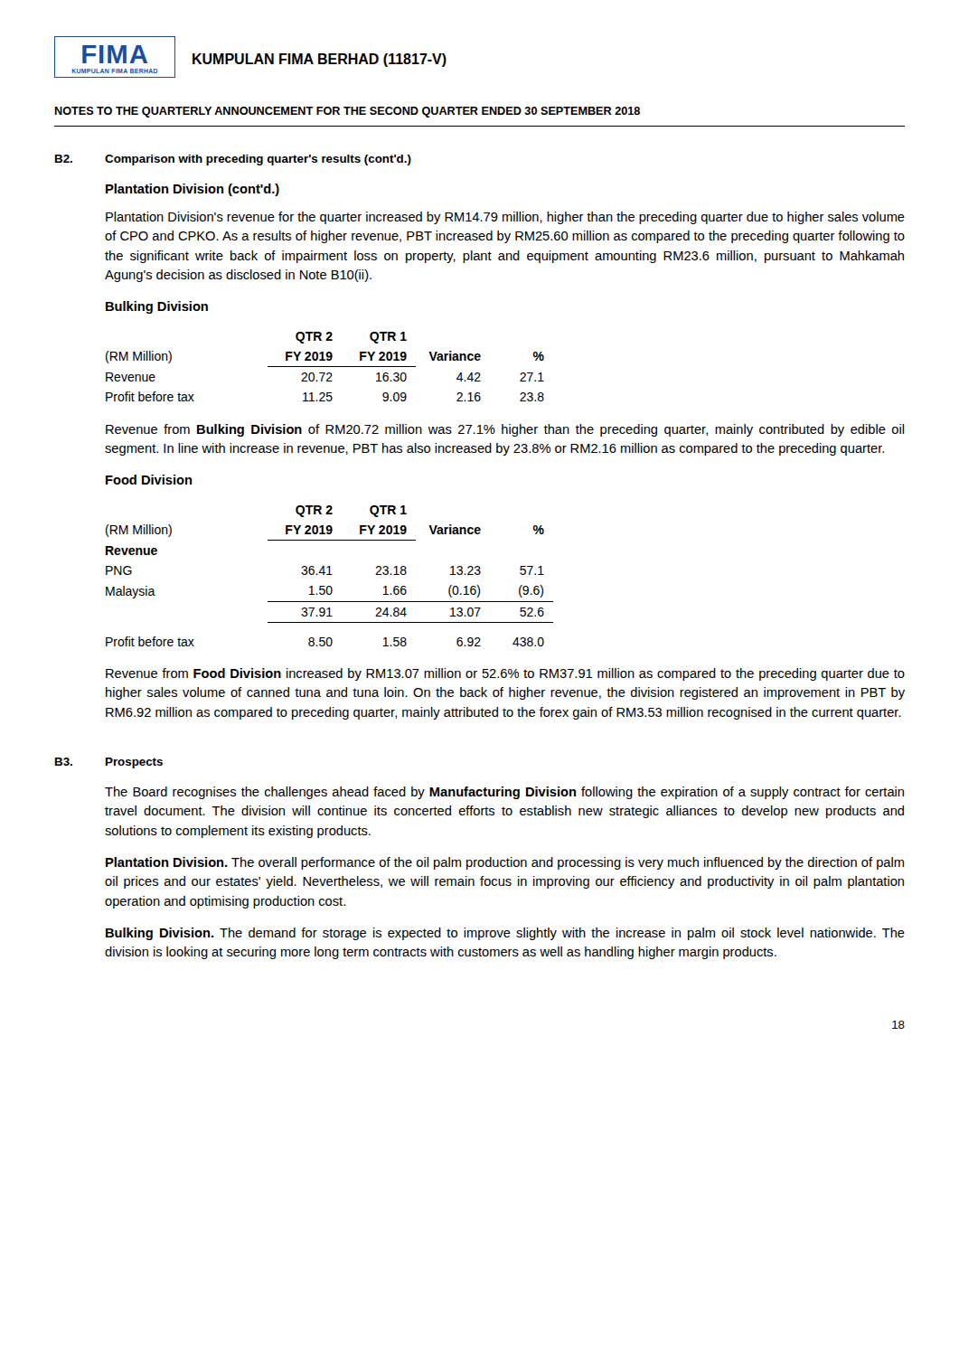FIMA
KUMPULAN FIMA BERHAD
KUMPULAN FIMA BERHAD (11817-V)
NOTES TO THE QUARTERLY ANNOUNCEMENT FOR THE SECOND QUARTER ENDED 30 SEPTEMBER 2018
B2.
Comparison with preceding quarter's results (cont'd.)
Plantation Division (cont'd.)
Plantation Division's revenue for the quarter increased by RM14.79 million, higher than the preceding quarter due to higher sales volume of CPO and CPKO. As a results of higher revenue, PBT increased by RM25.60 million as compared to the preceding quarter following to the significant write back of impairment loss on property, plant and equipment amounting RM23.6 million, pursuant to Mahkamah Agung's decision as disclosed in Note B10(ii).
Bulking Division
| | QTR 2 | QTR 1 | | |
| --- | --- | --- | --- | --- |
| (RM Million) | FY 2019 | FY 2019 | Variance | % |
| Revenue | 20.72 | 16.30 | 4.42 | 27.1 |
| Profit before tax | 11.25 | 9.09 | 2.16 | 23.8 |
Revenue from Bulking Division of RM20.72 million was 27.1% higher than the preceding quarter, mainly contributed by edible oil segment. In line with increase in revenue, PBT has also increased by 23.8% or RM2.16 million as compared to the preceding quarter.
Food Division
| | QTR 2 | QTR 1 | | |
| --- | --- | --- | --- | --- |
| (RM Million) | FY 2019 | FY 2019 | Variance | % |
| Revenue | | | | |
| PNG | 36.41 | 23.18 | 13.23 | 57.1 |
| Malaysia | 1.50 | 1.66 | (0.16) | (9.6) |
| | 37.91 | 24.84 | 13.07 | 52.6 |
| Profit before tax | 8.50 | 1.58 | 6.92 | 438.0 |
Revenue from Food Division increased by RM13.07 million or 52.6% to RM37.91 million as compared to the preceding quarter due to higher sales volume of canned tuna and tuna loin. On the back of higher revenue, the division registered an improvement in PBT by RM6.92 million as compared to preceding quarter, mainly attributed to the forex gain of RM3.53 million recognised in the current quarter.
B3.
Prospects
The Board recognises the challenges ahead faced by Manufacturing Division following the expiration of a supply contract for certain travel document. The division will continue its concerted efforts to establish new strategic alliances to develop new products and solutions to complement its existing products.
Plantation Division. The overall performance of the oil palm production and processing is very much influenced by the direction of palm oil prices and our estates' yield. Nevertheless, we will remain focus in improving our efficiency and productivity in oil palm plantation operation and optimising production cost.
Bulking Division. The demand for storage is expected to improve slightly with the increase in palm oil stock level nationwide. The division is looking at securing more long term contracts with customers as well as handling higher margin products.
18